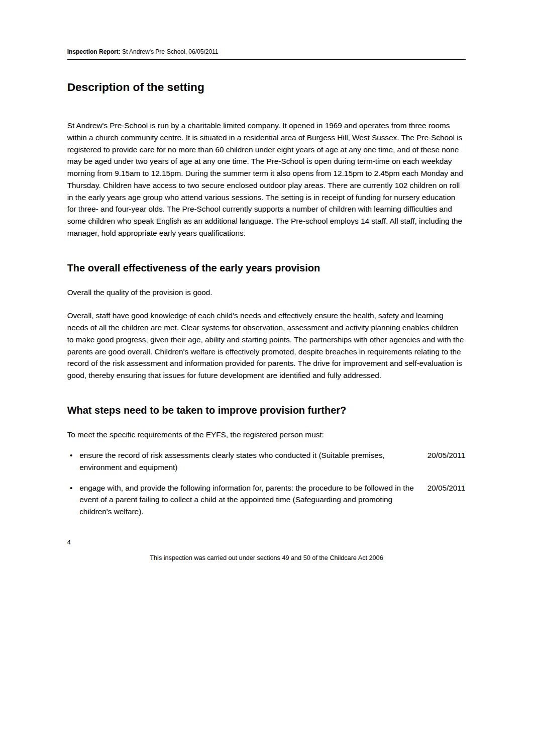Inspection Report: St Andrew's Pre-School, 06/05/2011
Description of the setting
St Andrew's Pre-School is run by a charitable limited company. It opened in 1969 and operates from three rooms within a church community centre. It is situated in a residential area of Burgess Hill, West Sussex. The Pre-School is registered to provide care for no more than 60 children under eight years of age at any one time, and of these none may be aged under two years of age at any one time. The Pre-School is open during term-time on each weekday morning from 9.15am to 12.15pm. During the summer term it also opens from 12.15pm to 2.45pm each Monday and Thursday. Children have access to two secure enclosed outdoor play areas. There are currently 102 children on roll in the early years age group who attend various sessions. The setting is in receipt of funding for nursery education for three- and four-year olds. The Pre-School currently supports a number of children with learning difficulties and some children who speak English as an additional language. The Pre-school employs 14 staff. All staff, including the manager, hold appropriate early years qualifications.
The overall effectiveness of the early years provision
Overall the quality of the provision is good.
Overall, staff have good knowledge of each child's needs and effectively ensure the health, safety and learning needs of all the children are met. Clear systems for observation, assessment and activity planning enables children to make good progress, given their age, ability and starting points. The partnerships with other agencies and with the parents are good overall. Children's welfare is effectively promoted, despite breaches in requirements relating to the record of the risk assessment and information provided for parents. The drive for improvement and self-evaluation is good, thereby ensuring that issues for future development are identified and fully addressed.
What steps need to be taken to improve provision further?
To meet the specific requirements of the EYFS, the registered person must:
20/05/2011 ensure the record of risk assessments clearly states who conducted it (Suitable premises, environment and equipment)
20/05/2011 engage with, and provide the following information for, parents: the procedure to be followed in the event of a parent failing to collect a child at the appointed time (Safeguarding and promoting children's welfare).
4
This inspection was carried out under sections 49 and 50 of the Childcare Act 2006